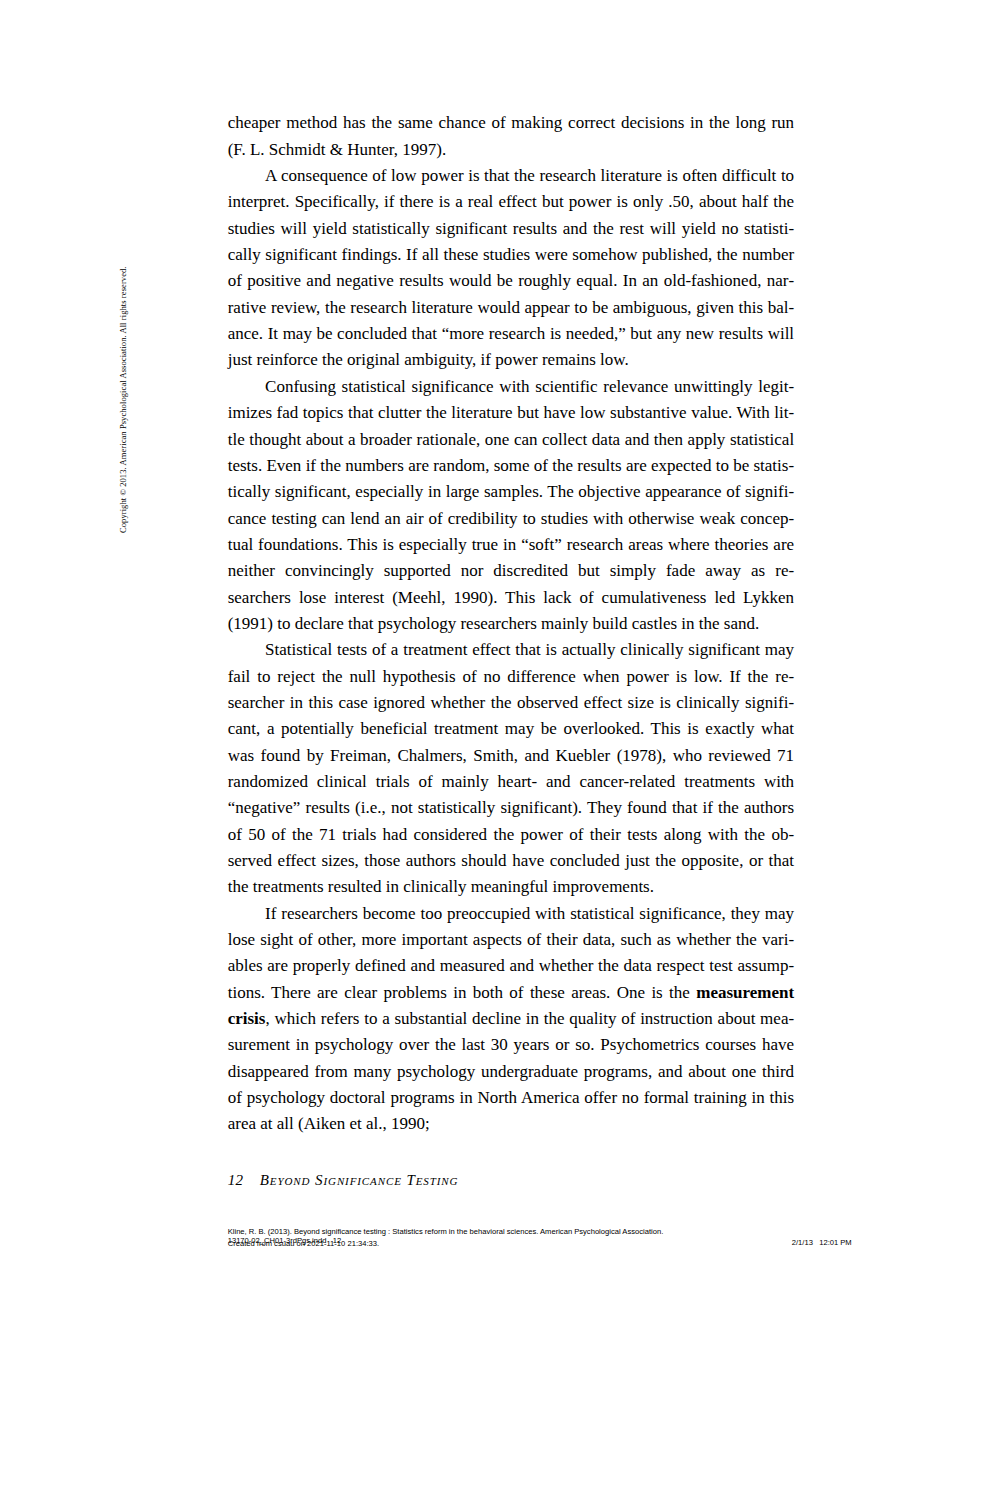Copyright © 2013. American Psychological Association. All rights reserved.
cheaper method has the same chance of making correct decisions in the long run (F. L. Schmidt & Hunter, 1997).
A consequence of low power is that the research literature is often difficult to interpret. Specifically, if there is a real effect but power is only .50, about half the studies will yield statistically significant results and the rest will yield no statistically significant findings. If all these studies were somehow published, the number of positive and negative results would be roughly equal. In an old-fashioned, narrative review, the research literature would appear to be ambiguous, given this balance. It may be concluded that “more research is needed,” but any new results will just reinforce the original ambiguity, if power remains low.
Confusing statistical significance with scientific relevance unwittingly legitimizes fad topics that clutter the literature but have low substantive value. With little thought about a broader rationale, one can collect data and then apply statistical tests. Even if the numbers are random, some of the results are expected to be statistically significant, especially in large samples. The objective appearance of significance testing can lend an air of credibility to studies with otherwise weak conceptual foundations. This is especially true in “soft” research areas where theories are neither convincingly supported nor discredited but simply fade away as researchers lose interest (Meehl, 1990). This lack of cumulativeness led Lykken (1991) to declare that psychology researchers mainly build castles in the sand.
Statistical tests of a treatment effect that is actually clinically significant may fail to reject the null hypothesis of no difference when power is low. If the researcher in this case ignored whether the observed effect size is clinically significant, a potentially beneficial treatment may be overlooked. This is exactly what was found by Freiman, Chalmers, Smith, and Kuebler (1978), who reviewed 71 randomized clinical trials of mainly heart- and cancer-related treatments with “negative” results (i.e., not statistically significant). They found that if the authors of 50 of the 71 trials had considered the power of their tests along with the observed effect sizes, those authors should have concluded just the opposite, or that the treatments resulted in clinically meaningful improvements.
If researchers become too preoccupied with statistical significance, they may lose sight of other, more important aspects of their data, such as whether the variables are properly defined and measured and whether the data respect test assumptions. There are clear problems in both of these areas. One is the measurement crisis, which refers to a substantial decline in the quality of instruction about measurement in psychology over the last 30 years or so. Psychometrics courses have disappeared from many psychology undergraduate programs, and about one third of psychology doctoral programs in North America offer no formal training in this area at all (Aiken et al., 1990;
12 Beyond Significance Testing
Kline, R. B. (2013). Beyond significance testing : Statistics reform in the behavioral sciences. American Psychological Association.
13170-02_CH01-3rdPgs.indd 12 Created from csuau on 2021-11-10 21:34:33.
2/1/13 12:01 PM